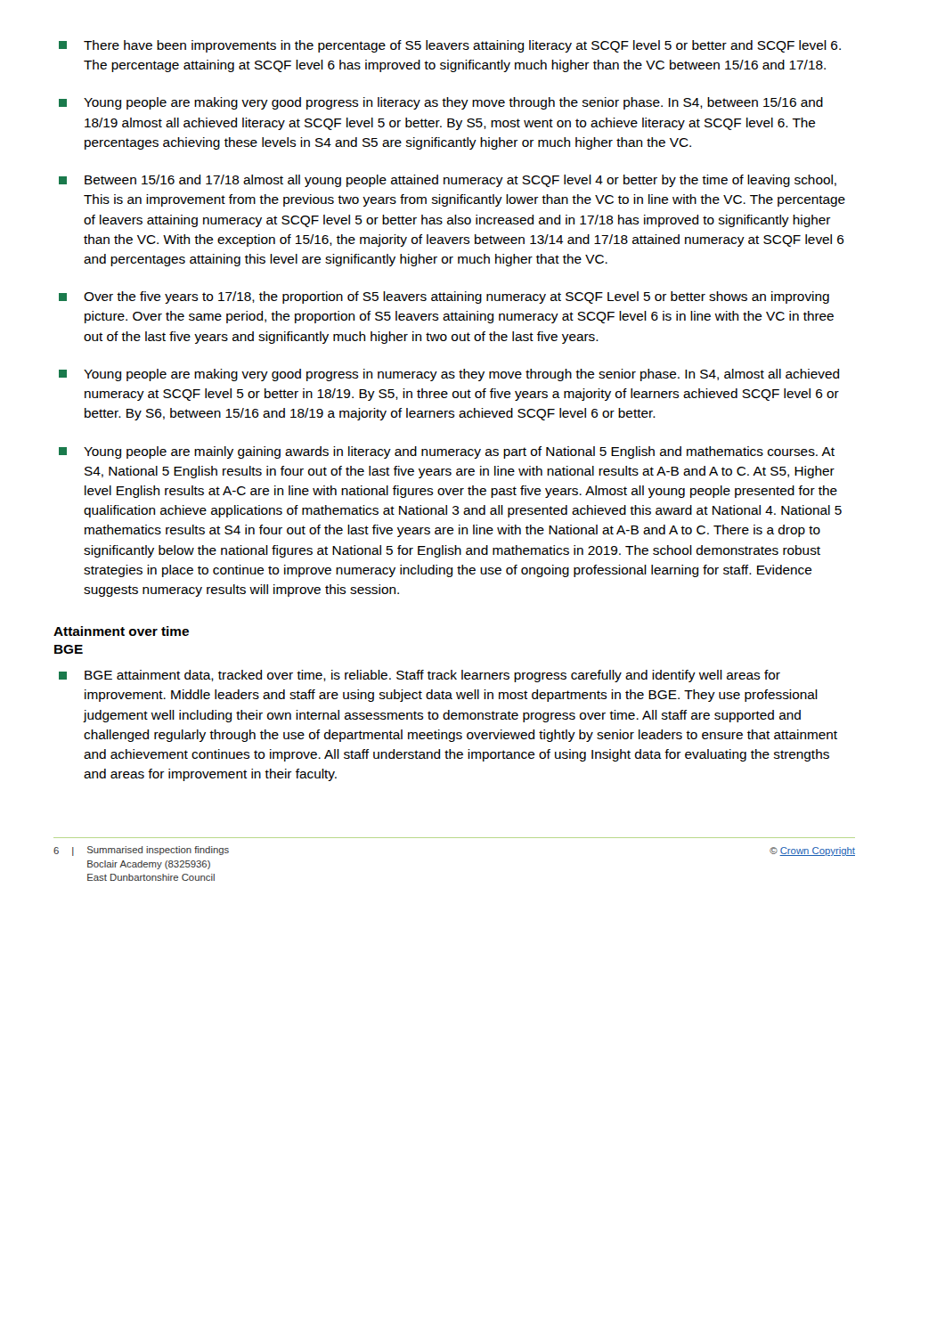There have been improvements in the percentage of S5 leavers attaining literacy at SCQF level 5 or better and SCQF level 6. The percentage attaining at SCQF level 6 has improved to significantly much higher than the VC between 15/16 and 17/18.
Young people are making very good progress in literacy as they move through the senior phase. In S4, between 15/16 and 18/19 almost all achieved literacy at SCQF level 5 or better. By S5, most went on to achieve literacy at SCQF level 6. The percentages achieving these levels in S4 and S5 are significantly higher or much higher than the VC.
Between 15/16 and 17/18 almost all young people attained numeracy at SCQF level 4 or better by the time of leaving school, This is an improvement from the previous two years from significantly lower than the VC to in line with the VC. The percentage of leavers attaining numeracy at SCQF level 5 or better has also increased and in 17/18 has improved to significantly higher than the VC. With the exception of 15/16, the majority of leavers between 13/14 and 17/18 attained numeracy at SCQF level 6 and percentages attaining this level are significantly higher or much higher that the VC.
Over the five years to 17/18, the proportion of S5 leavers attaining numeracy at SCQF Level 5 or better shows an improving picture. Over the same period, the proportion of S5 leavers attaining numeracy at SCQF level 6 is in line with the VC in three out of the last five years and significantly much higher in two out of the last five years.
Young people are making very good progress in numeracy as they move through the senior phase. In S4, almost all achieved numeracy at SCQF level 5 or better in 18/19. By S5, in three out of five years a majority of learners achieved SCQF level 6 or better. By S6, between 15/16 and 18/19 a majority of learners achieved SCQF level 6 or better.
Young people are mainly gaining awards in literacy and numeracy as part of National 5 English and mathematics courses. At S4, National 5 English results in four out of the last five years are in line with national results at A-B and A to C. At S5, Higher level English results at A-C are in line with national figures over the past five years. Almost all young people presented for the qualification achieve applications of mathematics at National 3 and all presented achieved this award at National 4. National 5 mathematics results at S4 in four out of the last five years are in line with the National at A-B and A to C. There is a drop to significantly below the national figures at National 5 for English and mathematics in 2019. The school demonstrates robust strategies in place to continue to improve numeracy including the use of ongoing professional learning for staff. Evidence suggests numeracy results will improve this session.
Attainment over time
BGE
BGE attainment data, tracked over time, is reliable. Staff track learners progress carefully and identify well areas for improvement. Middle leaders and staff are using subject data well in most departments in the BGE. They use professional judgement well including their own internal assessments to demonstrate progress over time. All staff are supported and challenged regularly through the use of departmental meetings overviewed tightly by senior leaders to ensure that attainment and achievement continues to improve. All staff understand the importance of using Insight data for evaluating the strengths and areas for improvement in their faculty.
6 |
Summarised inspection findings
Boclair Academy (8325936)
East Dunbartonshire Council
© Crown Copyright